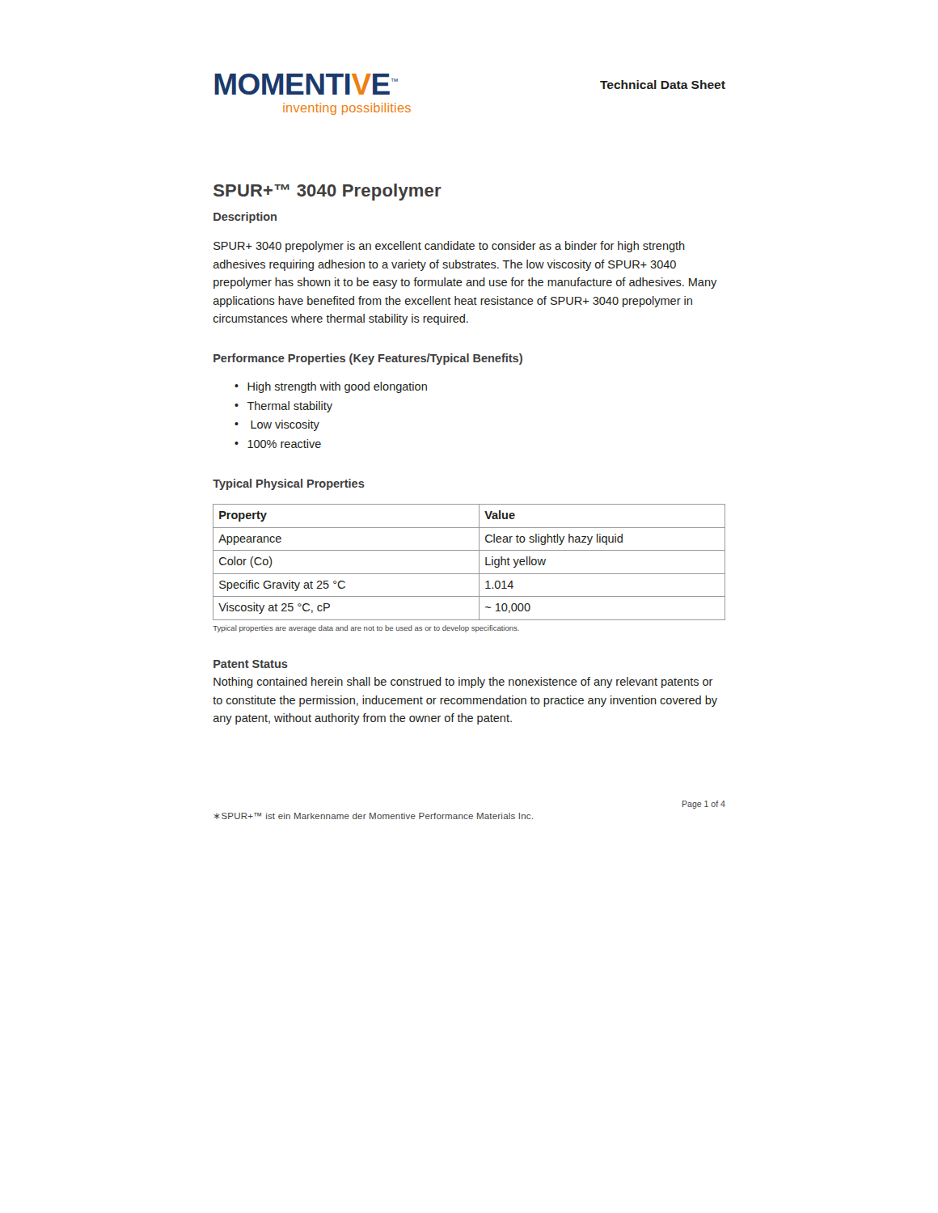MOMENTIVE™
inventing possibilities
Technical Data Sheet
SPUR+™ 3040 Prepolymer
Description
SPUR+ 3040 prepolymer is an excellent candidate to consider as a binder for high strength adhesives requiring adhesion to a variety of substrates. The low viscosity of SPUR+ 3040 prepolymer has shown it to be easy to formulate and use for the manufacture of adhesives. Many applications have benefited from the excellent heat resistance of SPUR+ 3040 prepolymer in circumstances where thermal stability is required.
Performance Properties (Key Features/Typical Benefits)
High strength with good elongation
Thermal stability
Low viscosity
100% reactive
Typical Physical Properties
| Property | Value |
| --- | --- |
| Appearance | Clear to slightly hazy liquid |
| Color (Co) | Light yellow |
| Specific Gravity at 25 °C | 1.014 |
| Viscosity at 25 °C, cP | ~ 10,000 |
Typical properties are average data and are not to be used as or to develop specifications.
Patent Status
Nothing contained herein shall be construed to imply the nonexistence of any relevant patents or to constitute the permission, inducement or recommendation to practice any invention covered by any patent, without authority from the owner of the patent.
Page 1 of 4
∗SPUR+™ ist ein Markenname der Momentive Performance Materials Inc.